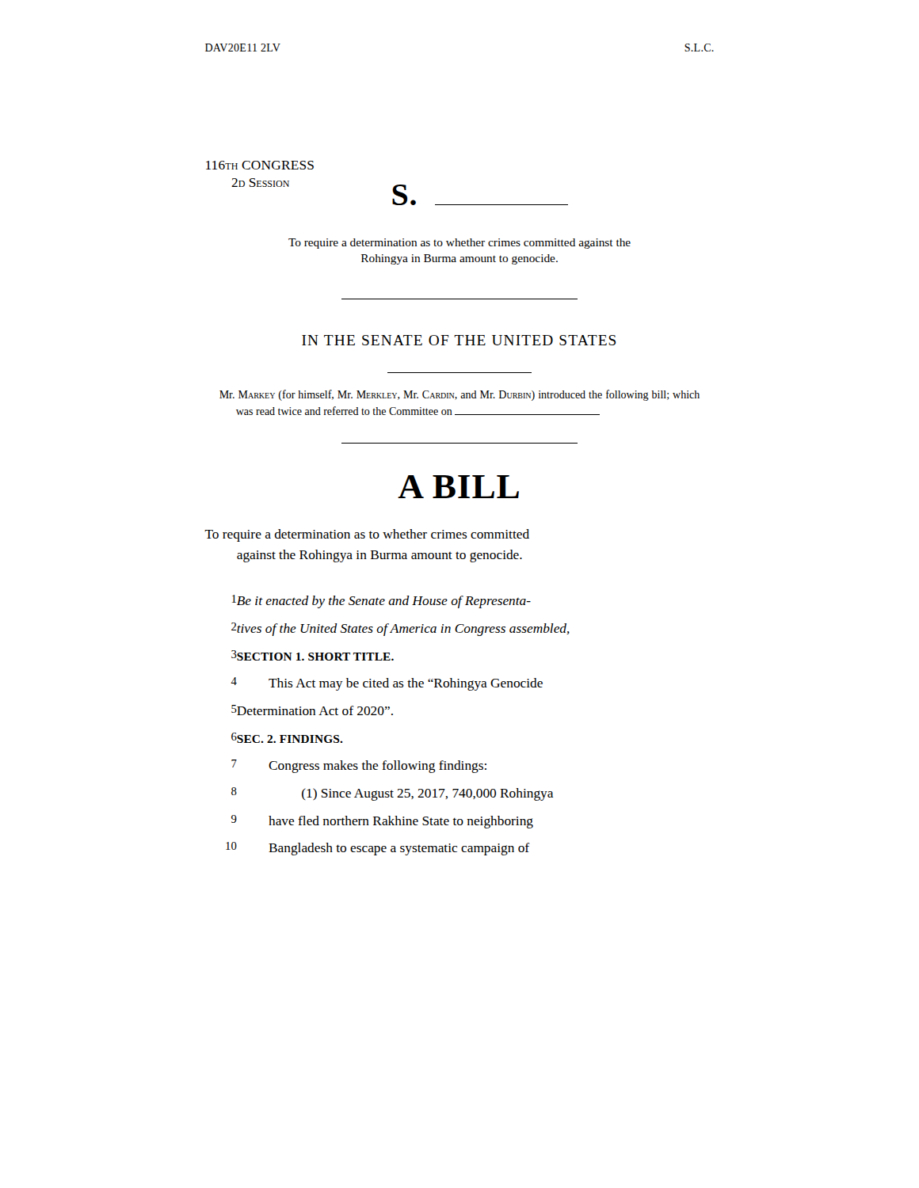DAV20E11 2LV
S.L.C.
116th CONGRESS
2d Session
S.
To require a determination as to whether crimes committed against the
Rohingya in Burma amount to genocide.
IN THE SENATE OF THE UNITED STATES
Mr. Markey (for himself, Mr. Merkley, Mr. Cardin, and Mr. Durbin) introduced the following bill; which was read twice and referred to the Committee on
A BILL
To require a determination as to whether crimes committed against the Rohingya in Burma amount to genocide.
| 1 | Be it enacted by the Senate and House of Representa- |
| 2 | tives of the United States of America in Congress assembled, |
| 3 | SECTION 1. SHORT TITLE. |
| 4 | This Act may be cited as the “Rohingya Genocide |
| 5 | Determination Act of 2020”. |
| 6 | SEC. 2. FINDINGS. |
| 7 | Congress makes the following findings: |
| 8 | (1) Since August 25, 2017, 740,000 Rohingya |
| 9 | have fled northern Rakhine State to neighboring |
| 10 | Bangladesh to escape a systematic campaign of |